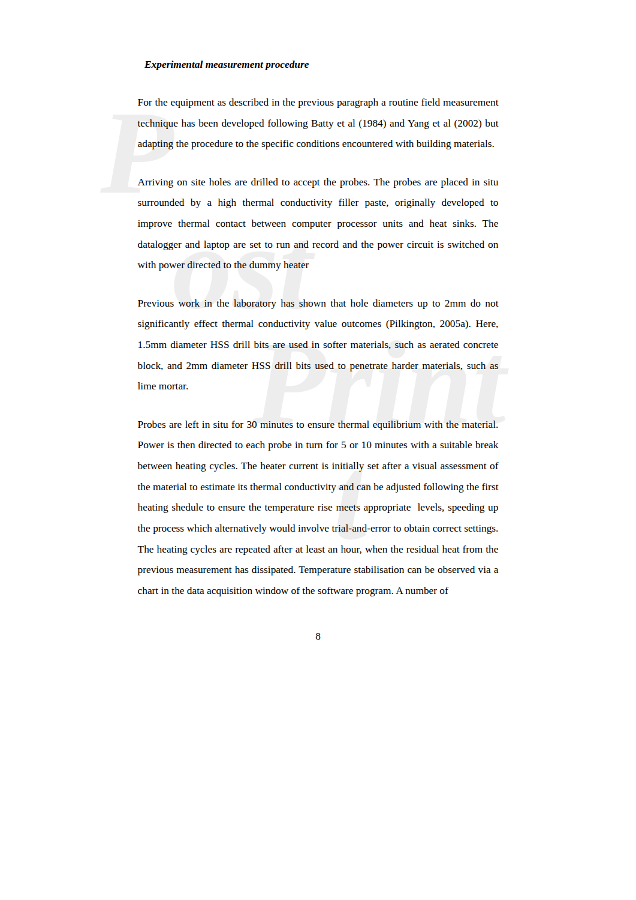P ost Print t
Experimental measurement procedure
For the equipment as described in the previous paragraph a routine field measurement technique has been developed following Batty et al (1984) and Yang et al (2002) but adapting the procedure to the specific conditions encountered with building materials.
Arriving on site holes are drilled to accept the probes. The probes are placed in situ surrounded by a high thermal conductivity filler paste, originally developed to improve thermal contact between computer processor units and heat sinks. The datalogger and laptop are set to run and record and the power circuit is switched on with power directed to the dummy heater
Previous work in the laboratory has shown that hole diameters up to 2mm do not significantly effect thermal conductivity value outcomes (Pilkington, 2005a). Here, 1.5mm diameter HSS drill bits are used in softer materials, such as aerated concrete block, and 2mm diameter HSS drill bits used to penetrate harder materials, such as lime mortar.
Probes are left in situ for 30 minutes to ensure thermal equilibrium with the material. Power is then directed to each probe in turn for 5 or 10 minutes with a suitable break between heating cycles. The heater current is initially set after a visual assessment of the material to estimate its thermal conductivity and can be adjusted following the first heating shedule to ensure the temperature rise meets appropriate levels, speeding up the process which alternatively would involve trial-and-error to obtain correct settings. The heating cycles are repeated after at least an hour, when the residual heat from the previous measurement has dissipated. Temperature stabilisation can be observed via a chart in the data acquisition window of the software program. A number of
8